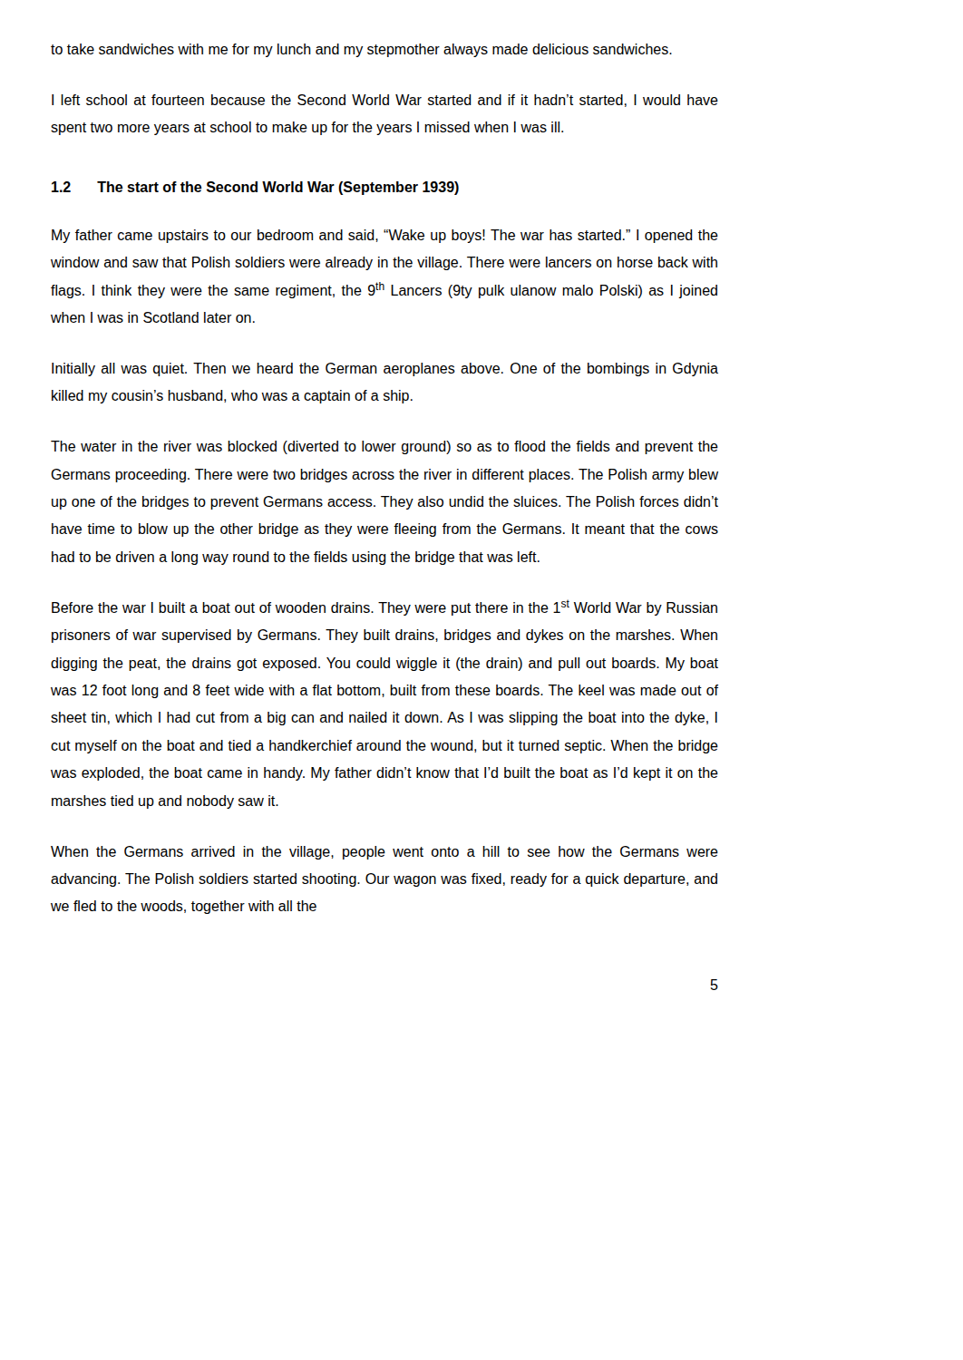to take sandwiches with me for my lunch and my stepmother always made delicious sandwiches.
I left school at fourteen because the Second World War started and if it hadn’t started, I would have spent two more years at school to make up for the years I missed when I was ill.
1.2 The start of the Second World War (September 1939)
My father came upstairs to our bedroom and said, “Wake up boys! The war has started.” I opened the window and saw that Polish soldiers were already in the village. There were lancers on horse back with flags. I think they were the same regiment, the 9th Lancers (9ty pulk ulanow malo Polski) as I joined when I was in Scotland later on.
Initially all was quiet. Then we heard the German aeroplanes above. One of the bombings in Gdynia killed my cousin’s husband, who was a captain of a ship.
The water in the river was blocked (diverted to lower ground) so as to flood the fields and prevent the Germans proceeding. There were two bridges across the river in different places. The Polish army blew up one of the bridges to prevent Germans access. They also undid the sluices. The Polish forces didn’t have time to blow up the other bridge as they were fleeing from the Germans. It meant that the cows had to be driven a long way round to the fields using the bridge that was left.
Before the war I built a boat out of wooden drains. They were put there in the 1st World War by Russian prisoners of war supervised by Germans. They built drains, bridges and dykes on the marshes. When digging the peat, the drains got exposed. You could wiggle it (the drain) and pull out boards. My boat was 12 foot long and 8 feet wide with a flat bottom, built from these boards. The keel was made out of sheet tin, which I had cut from a big can and nailed it down. As I was slipping the boat into the dyke, I cut myself on the boat and tied a handkerchief around the wound, but it turned septic. When the bridge was exploded, the boat came in handy. My father didn’t know that I’d built the boat as I’d kept it on the marshes tied up and nobody saw it.
When the Germans arrived in the village, people went onto a hill to see how the Germans were advancing. The Polish soldiers started shooting. Our wagon was fixed, ready for a quick departure, and we fled to the woods, together with all the
5